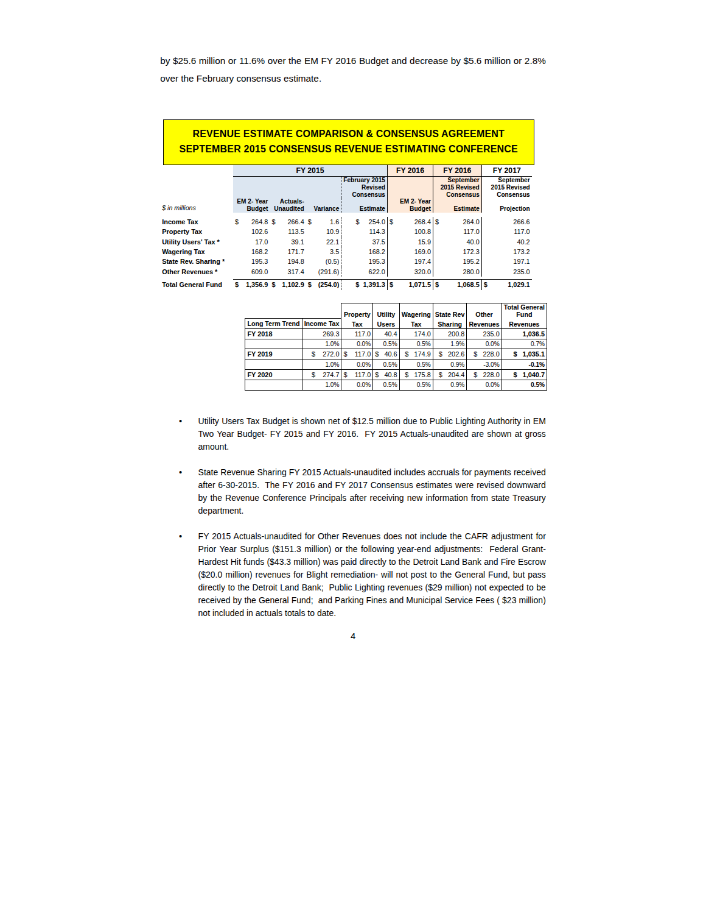by $25.6 million or 11.6% over the EM FY 2016 Budget and decrease by $5.6 million or 2.8% over the February consensus estimate.
REVENUE ESTIMATE COMPARISON & CONSENSUS AGREEMENT
SEPTEMBER 2015 CONSENSUS REVENUE ESTIMATING CONFERENCE
| | FY 2015 | FY 2016 | FY 2016 | FY 2017 |
| | | | | February 2015 Revised Consensus | | September 2015 Revised Consensus | September 2015 Revised Consensus |
| $ in millions | EM 2- Year Budget | Actuals- Unaudited | Variance | Estimate | EM 2- Year Budget | Estimate | Projection |
| Income Tax | $ | 264.8 | $ | 266.4 | $ | 1.6 | $ 254.0 | $ | 268.4 | $ | 264.0 | | 266.6 |
| Property Tax | | 102.6 | | 113.5 | | 10.9 | 114.3 | | 100.8 | | 117.0 | | 117.0 |
| Utility Users' Tax * | | 17.0 | | 39.1 | | 22.1 | 37.5 | | 15.9 | | 40.0 | | 40.2 |
| Wagering Tax | | 168.2 | | 171.7 | | 3.5 | 168.2 | | 169.0 | | 172.3 | | 173.2 |
| State Rev. Sharing * | | 195.3 | | 194.8 | | (0.5) | 195.3 | | 197.4 | | 195.2 | | 197.1 |
| Other Revenues * | | 609.0 | | 317.4 | | (291.6) | 622.0 | | 320.0 | | 280.0 | | 235.0 |
| Total General Fund | $ | 1,356.9 | $ | 1,102.9 | $ | (254.0) | $ 1,391.3 | $ | 1,071.5 | $ | 1,068.5 | $ | 1,029.1 |
| | | Property | Utility | Wagering | State Rev | Other | Total General Fund |
| Long Term Trend | Income Tax | Tax | Users | Tax | Sharing | Revenues | Revenues |
| FY 2018 | 269.3 | 117.0 | 40.4 | 174.0 | 200.8 | 235.0 | 1,036.5 |
| | 1.0% | 0.0% | 0.5% | 0.5% | 1.9% | 0.0% | 0.7% |
| FY 2019 | $ 272.0 | $ 117.0 | $ 40.6 | $ 174.9 | $ 202.6 | $ 228.0 | $ 1,035.1 |
| | 1.0% | 0.0% | 0.5% | 0.5% | 0.9% | -3.0% | -0.1% |
| FY 2020 | $ 274.7 | $ 117.0 | $ 40.8 | $ 175.8 | $ 204.4 | $ 228.0 | $ 1,040.7 |
| | 1.0% | 0.0% | 0.5% | 0.5% | 0.9% | 0.0% | 0.5% |
Utility Users Tax Budget is shown net of $12.5 million due to Public Lighting Authority in EM Two Year Budget- FY 2015 and FY 2016. FY 2015 Actuals-unaudited are shown at gross amount.
State Revenue Sharing FY 2015 Actuals-unaudited includes accruals for payments received after 6-30-2015. The FY 2016 and FY 2017 Consensus estimates were revised downward by the Revenue Conference Principals after receiving new information from state Treasury department.
FY 2015 Actuals-unaudited for Other Revenues does not include the CAFR adjustment for Prior Year Surplus ($151.3 million) or the following year-end adjustments: Federal Grant- Hardest Hit funds ($43.3 million) was paid directly to the Detroit Land Bank and Fire Escrow ($20.0 million) revenues for Blight remediation- will not post to the General Fund, but pass directly to the Detroit Land Bank; Public Lighting revenues ($29 million) not expected to be received by the General Fund; and Parking Fines and Municipal Service Fees ( $23 million) not included in actuals totals to date.
4